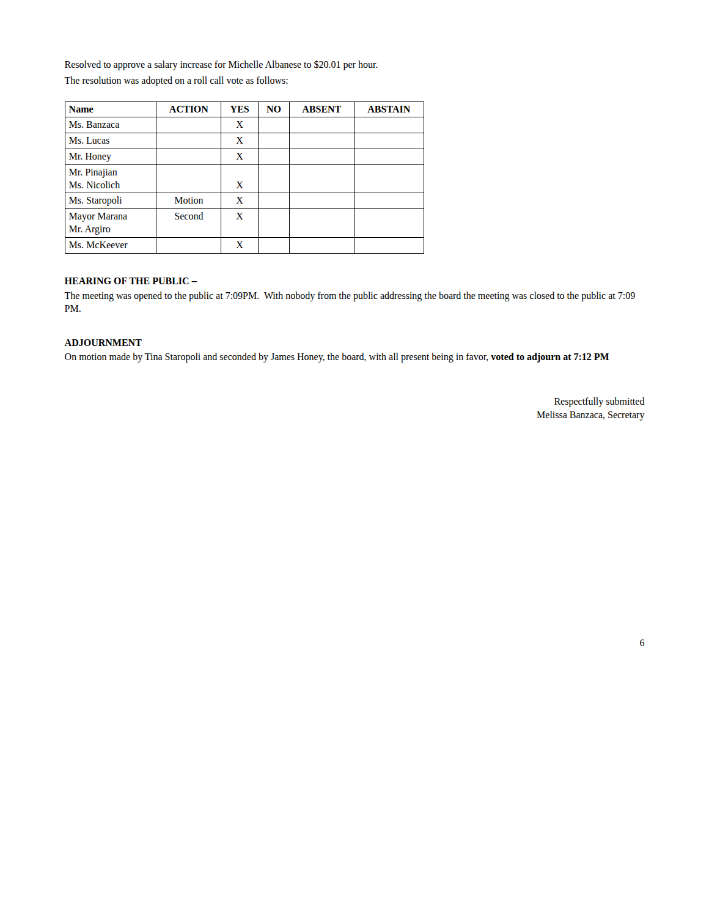Resolved to approve a salary increase for Michelle Albanese to $20.01 per hour.
The resolution was adopted on a roll call vote as follows:
| Name | ACTION | YES | NO | ABSENT | ABSTAIN |
| --- | --- | --- | --- | --- | --- |
| Ms. Banzaca | | X | | | |
| Ms. Lucas | | X | | | |
| Mr. Honey | | X | | | |
| Mr. Pinajian Ms. Nicolich | | X | | | |
| Ms. Staropoli | Motion | X | | | |
| Mayor Marana Mr. Argiro | Second | X | | | |
| Ms. McKeever | | X | | | |
HEARING OF THE PUBLIC –
The meeting was opened to the public at 7:09PM. With nobody from the public addressing the board the meeting was closed to the public at 7:09 PM.
ADJOURNMENT
On motion made by Tina Staropoli and seconded by James Honey, the board, with all present being in favor, voted to adjourn at 7:12 PM
Respectfully submitted
Melissa Banzaca, Secretary
6